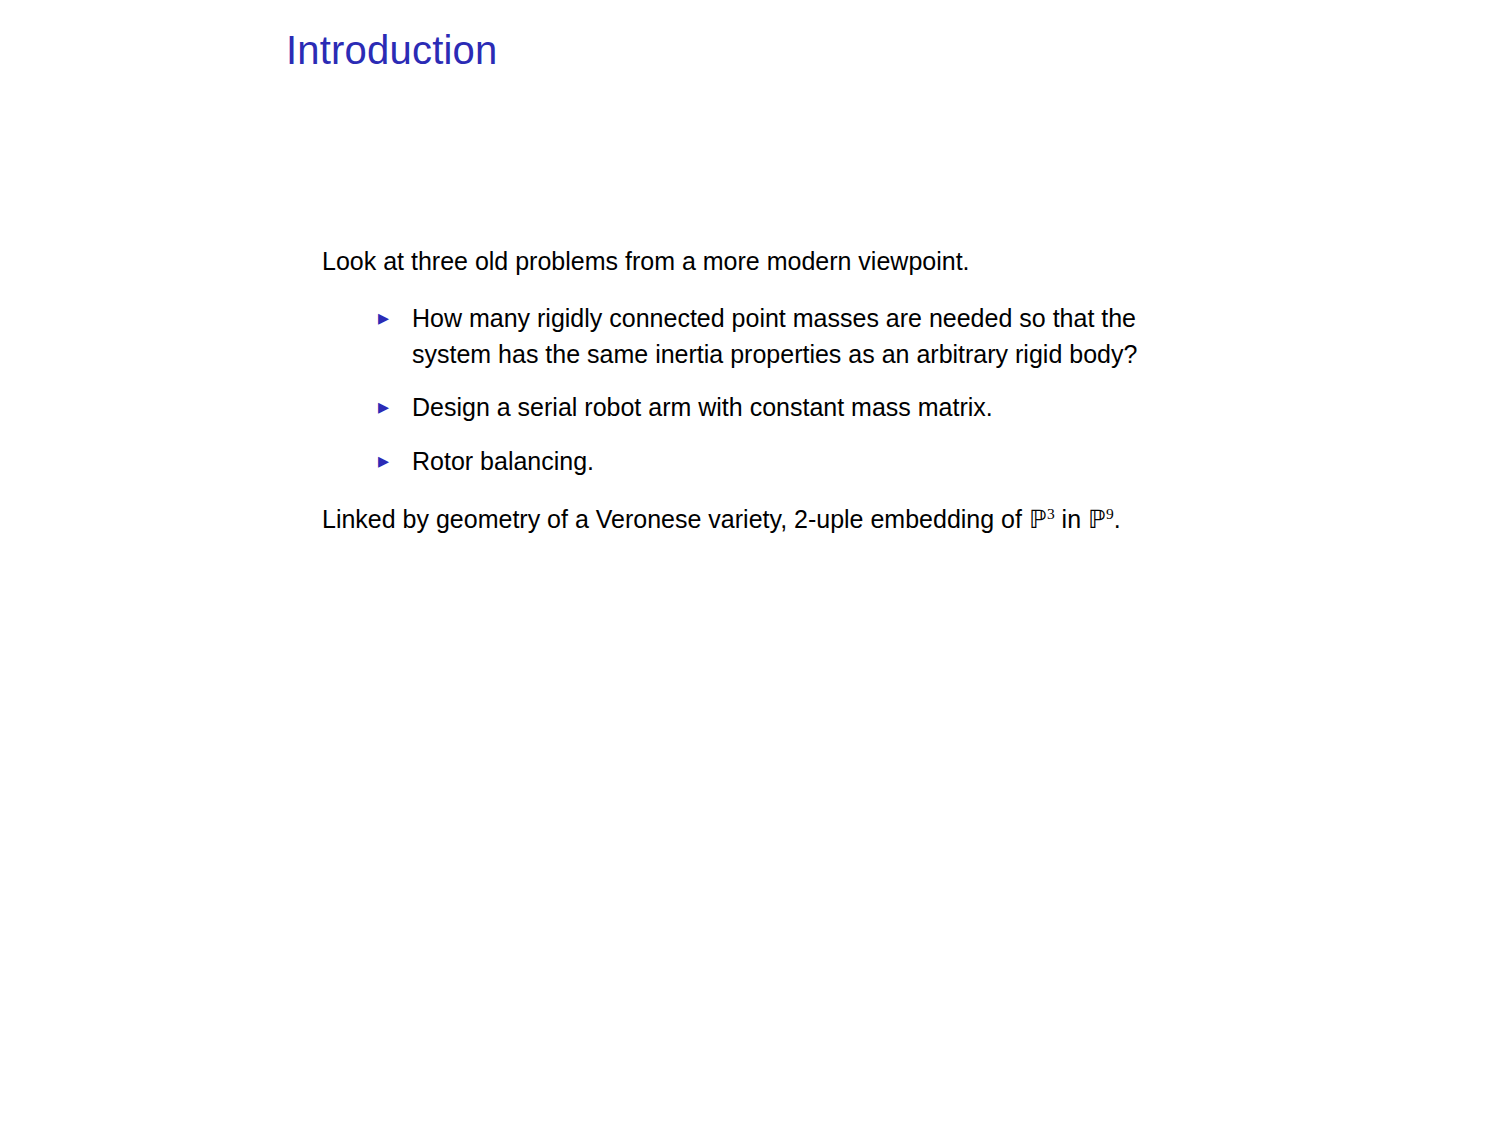Introduction
Look at three old problems from a more modern viewpoint.
How many rigidly connected point masses are needed so that the system has the same inertia properties as an arbitrary rigid body?
Design a serial robot arm with constant mass matrix.
Rotor balancing.
Linked by geometry of a Veronese variety, 2-uple embedding of ℙ3 in ℙ9.